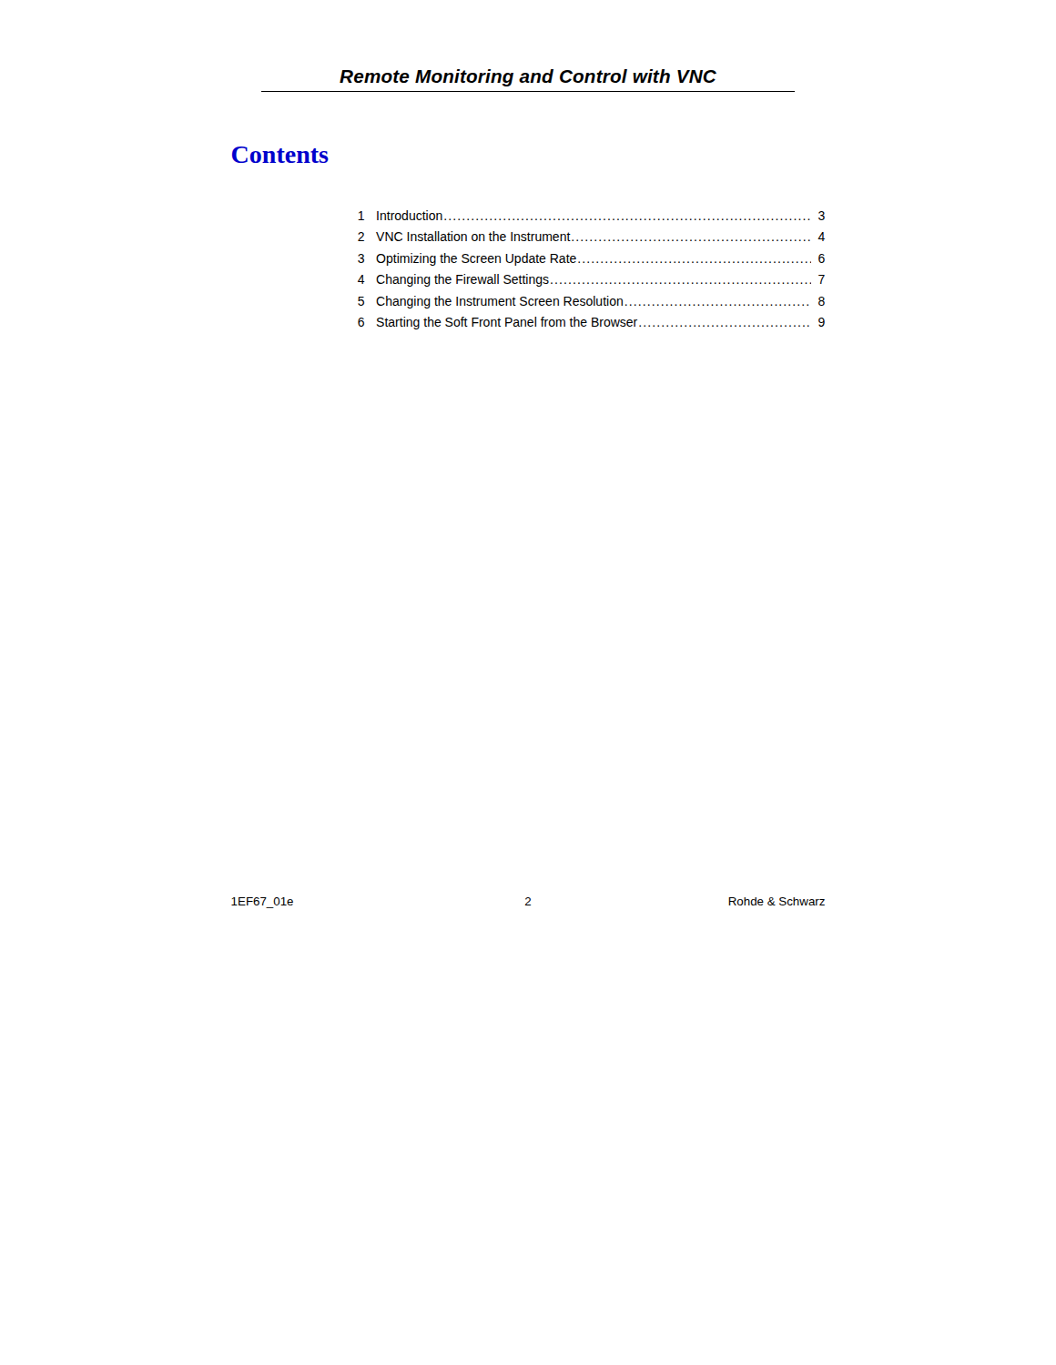Remote Monitoring and Control with VNC
Contents
1 Introduction .......................................................................................... 3
2 VNC Installation on the Instrument ......................................................... 4
3 Optimizing the Screen Update Rate ....................................................... 6
4 Changing the Firewall Settings .............................................................. 7
5 Changing the Instrument Screen Resolution ......................................... 8
6 Starting the Soft Front Panel from the Browser ...................................... 9
1EF67_01e 2 Rohde & Schwarz